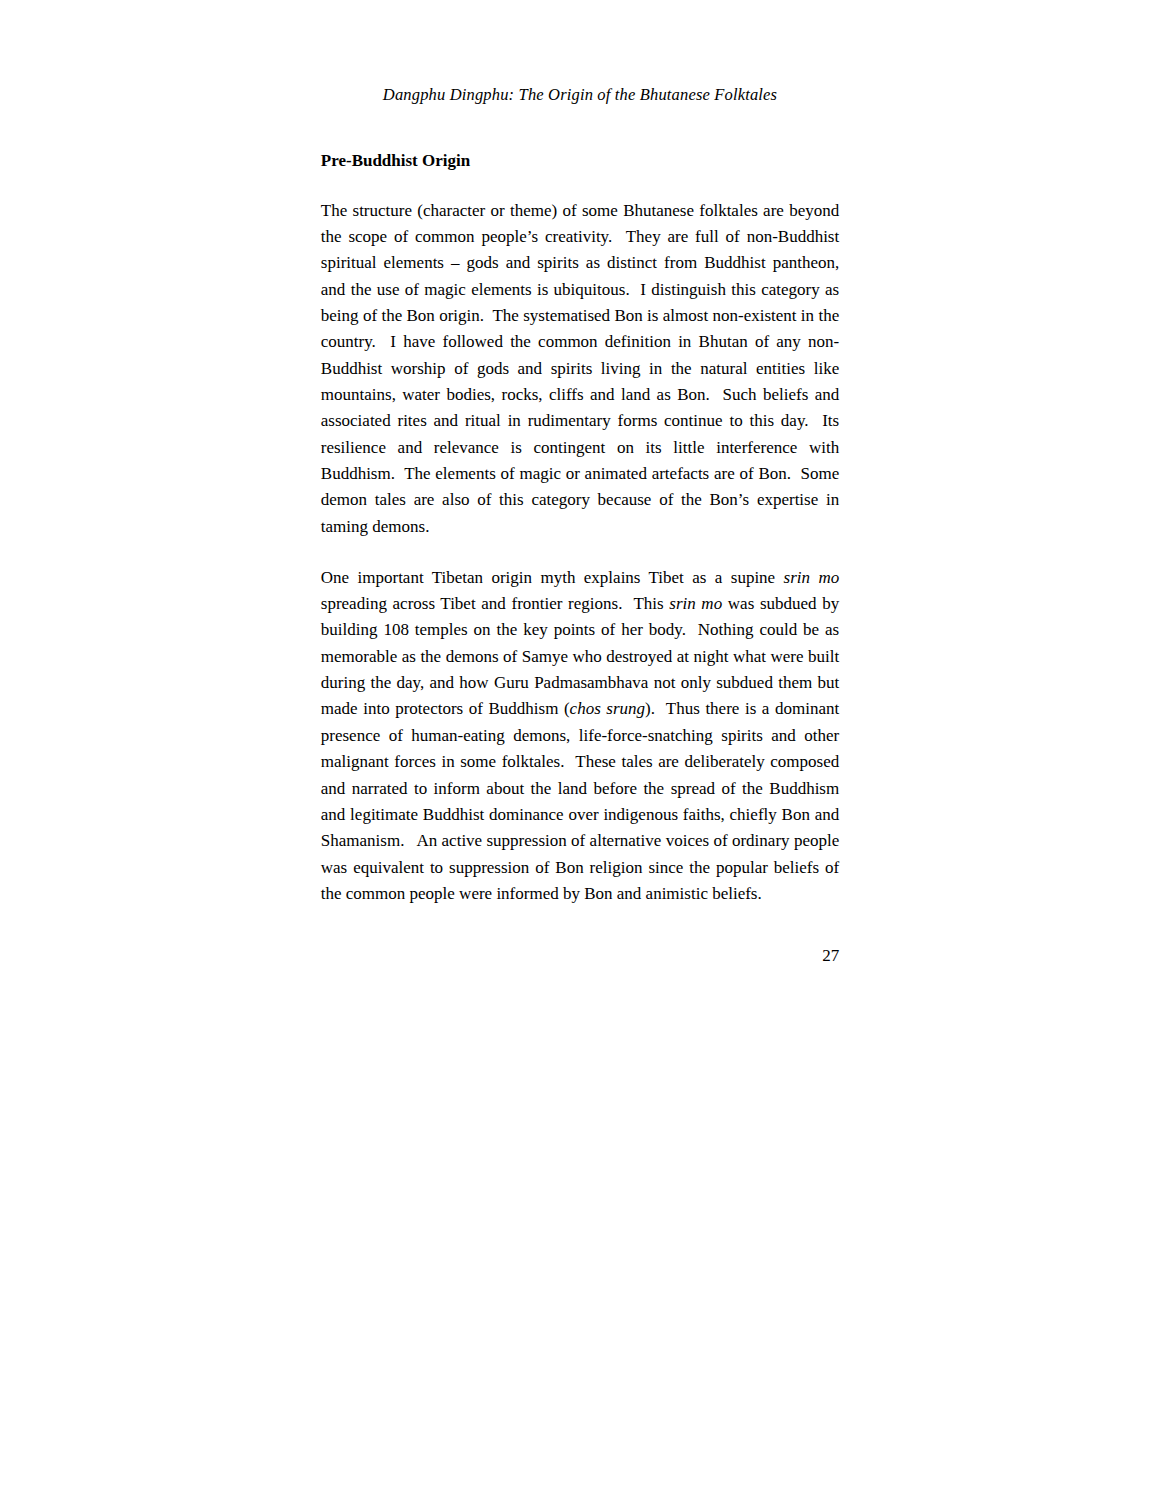Dangphu Dingphu: The Origin of the Bhutanese Folktales
Pre-Buddhist Origin
The structure (character or theme) of some Bhutanese folktales are beyond the scope of common people’s creativity. They are full of non-Buddhist spiritual elements – gods and spirits as distinct from Buddhist pantheon, and the use of magic elements is ubiquitous. I distinguish this category as being of the Bon origin. The systematised Bon is almost non-existent in the country. I have followed the common definition in Bhutan of any non-Buddhist worship of gods and spirits living in the natural entities like mountains, water bodies, rocks, cliffs and land as Bon. Such beliefs and associated rites and ritual in rudimentary forms continue to this day. Its resilience and relevance is contingent on its little interference with Buddhism. The elements of magic or animated artefacts are of Bon. Some demon tales are also of this category because of the Bon’s expertise in taming demons.
One important Tibetan origin myth explains Tibet as a supine srin mo spreading across Tibet and frontier regions. This srin mo was subdued by building 108 temples on the key points of her body. Nothing could be as memorable as the demons of Samye who destroyed at night what were built during the day, and how Guru Padmasambhava not only subdued them but made into protectors of Buddhism (chos srung). Thus there is a dominant presence of human-eating demons, life-force-snatching spirits and other malignant forces in some folktales. These tales are deliberately composed and narrated to inform about the land before the spread of the Buddhism and legitimate Buddhist dominance over indigenous faiths, chiefly Bon and Shamanism. An active suppression of alternative voices of ordinary people was equivalent to suppression of Bon religion since the popular beliefs of the common people were informed by Bon and animistic beliefs.
27